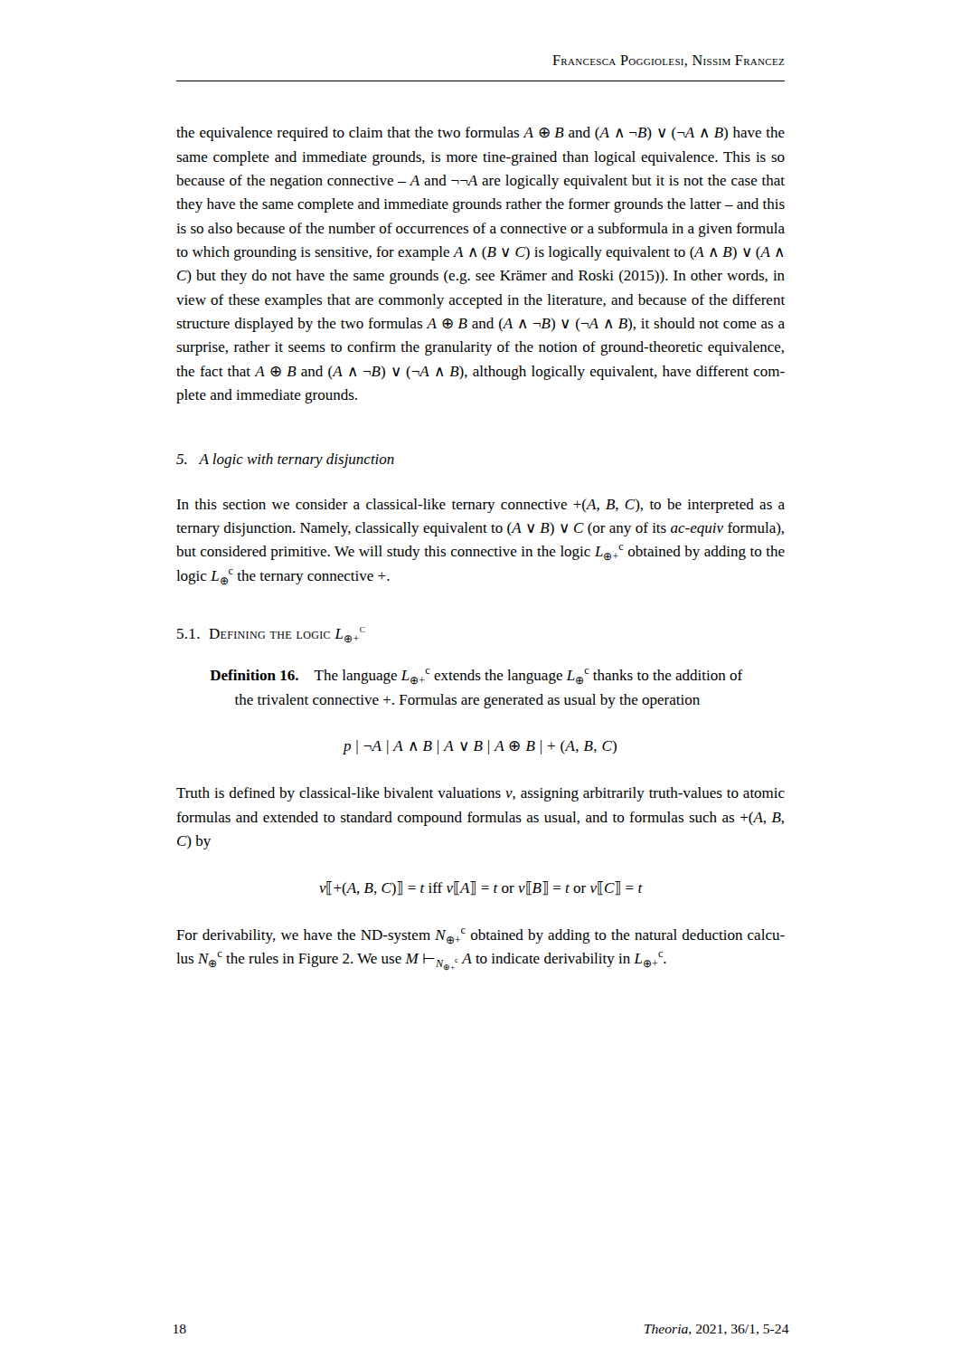Francesca Poggiolesi, Nissim Francez
the equivalence required to claim that the two formulas A ⊕ B and (A ∧ ¬B) ∨ (¬A ∧ B) have the same complete and immediate grounds, is more tine-grained than logical equivalence. This is so because of the negation connective – A and ¬¬A are logically equivalent but it is not the case that they have the same complete and immediate grounds rather the former grounds the latter – and this is so also because of the number of occurrences of a connective or a subformula in a given formula to which grounding is sensitive, for example A ∧ (B ∨ C) is logically equivalent to (A ∧ B) ∨ (A ∧ C) but they do not have the same grounds (e.g. see Krämer and Roski (2015)). In other words, in view of these examples that are commonly accepted in the literature, and because of the different structure displayed by the two formulas A ⊕ B and (A ∧ ¬B) ∨ (¬A ∧ B), it should not come as a surprise, rather it seems to confirm the granularity of the notion of ground-theoretic equivalence, the fact that A ⊕ B and (A ∧ ¬B) ∨ (¬A ∧ B), although logically equivalent, have different complete and immediate grounds.
5. A logic with ternary disjunction
In this section we consider a classical-like ternary connective +(A, B, C), to be interpreted as a ternary disjunction. Namely, classically equivalent to (A ∨ B) ∨ C (or any of its ac‑equiv formula), but considered primitive. We will study this connective in the logic L⊕+c obtained by adding to the logic L⊕c the ternary connective +.
5.1. Defining the logic L⊕+c
Definition 16. The language L⊕+c extends the language L⊕c thanks to the addition of the trivalent connective +. Formulas are generated as usual by the operation
p | ¬A | A ∧ B | A ∨ B | A ⊕ B | + (A, B, C)
Truth is defined by classical-like bivalent valuations v, assigning arbitrarily truth-values to atomic formulas and extended to standard compound formulas as usual, and to formulas such as +(A, B, C) by
v⟦+(A, B, C)⟧ = t iff v⟦A⟧ = t or v⟦B⟧ = t or v⟦C⟧ = t
For derivability, we have the ND-system N⊕+c obtained by adding to the natural deduction calculus N⊕c the rules in Figure 2. We use M ⊢N⊕+c A to indicate derivability in L⊕+c.
18 Theoria, 2021, 36/1, 5-24